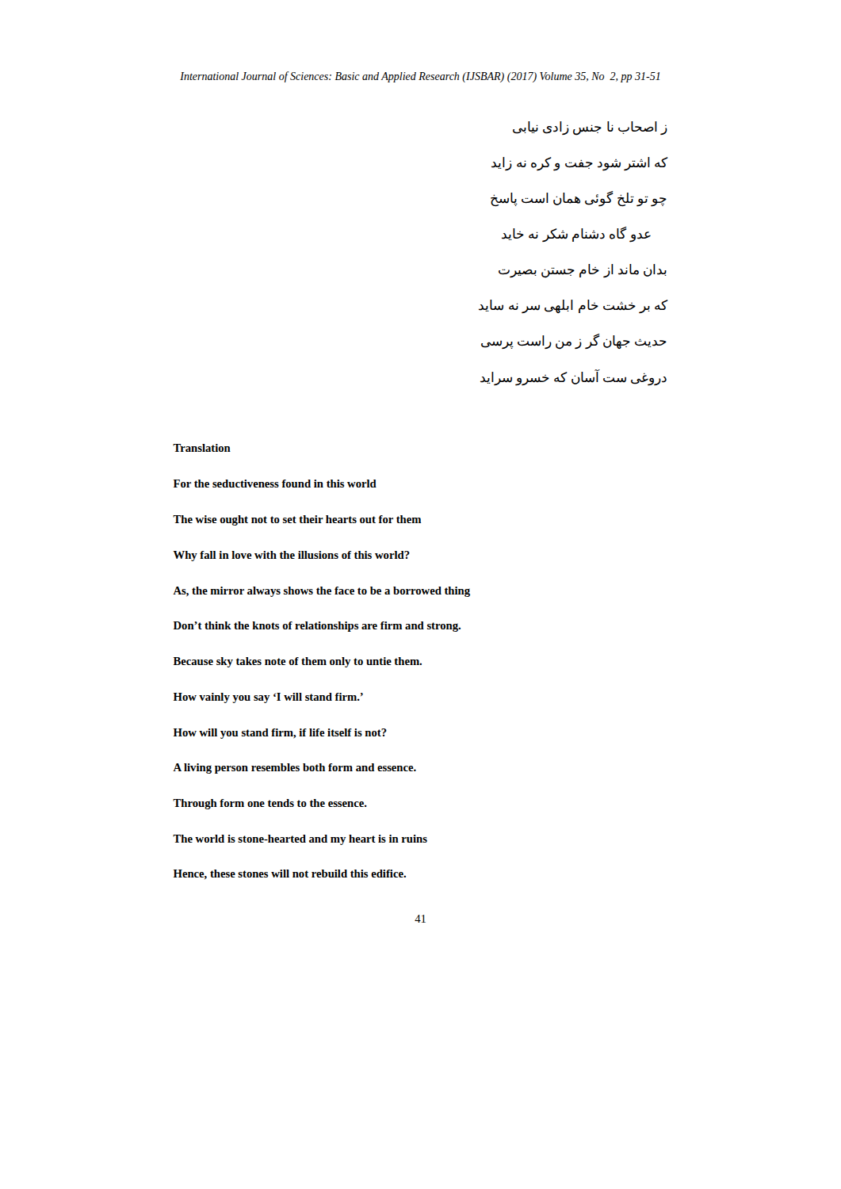International Journal of Sciences: Basic and Applied Research (IJSBAR) (2017) Volume 35, No 2, pp 31-51
ز اصحاب نا جنس زادی نیابی
که اشتر شود جفت و کره نه زاید
چو تو تلخ گوئی همان است پاسخ
عدو گاه دشنام شکر نه خاید
بدان ماند از خام جستن بصیرت
که بر خشت خام ابلهی سر نه ساید
حدیث جهان گر ز من راست پرسی
دروغی ست آسان که خسرو سراید
Translation
For the seductiveness found in this world
The wise ought not to set their hearts out for them
Why fall in love with the illusions of this world?
As, the mirror always shows the face to be a borrowed thing
Don’t think the knots of relationships are firm and strong.
Because sky takes note of them only to untie them.
How vainly you say ‘I will stand firm.’
How will you stand firm, if life itself is not?
A living person resembles both form and essence.
Through form one tends to the essence.
The world is stone-hearted and my heart is in ruins
Hence, these stones will not rebuild this edifice.
41